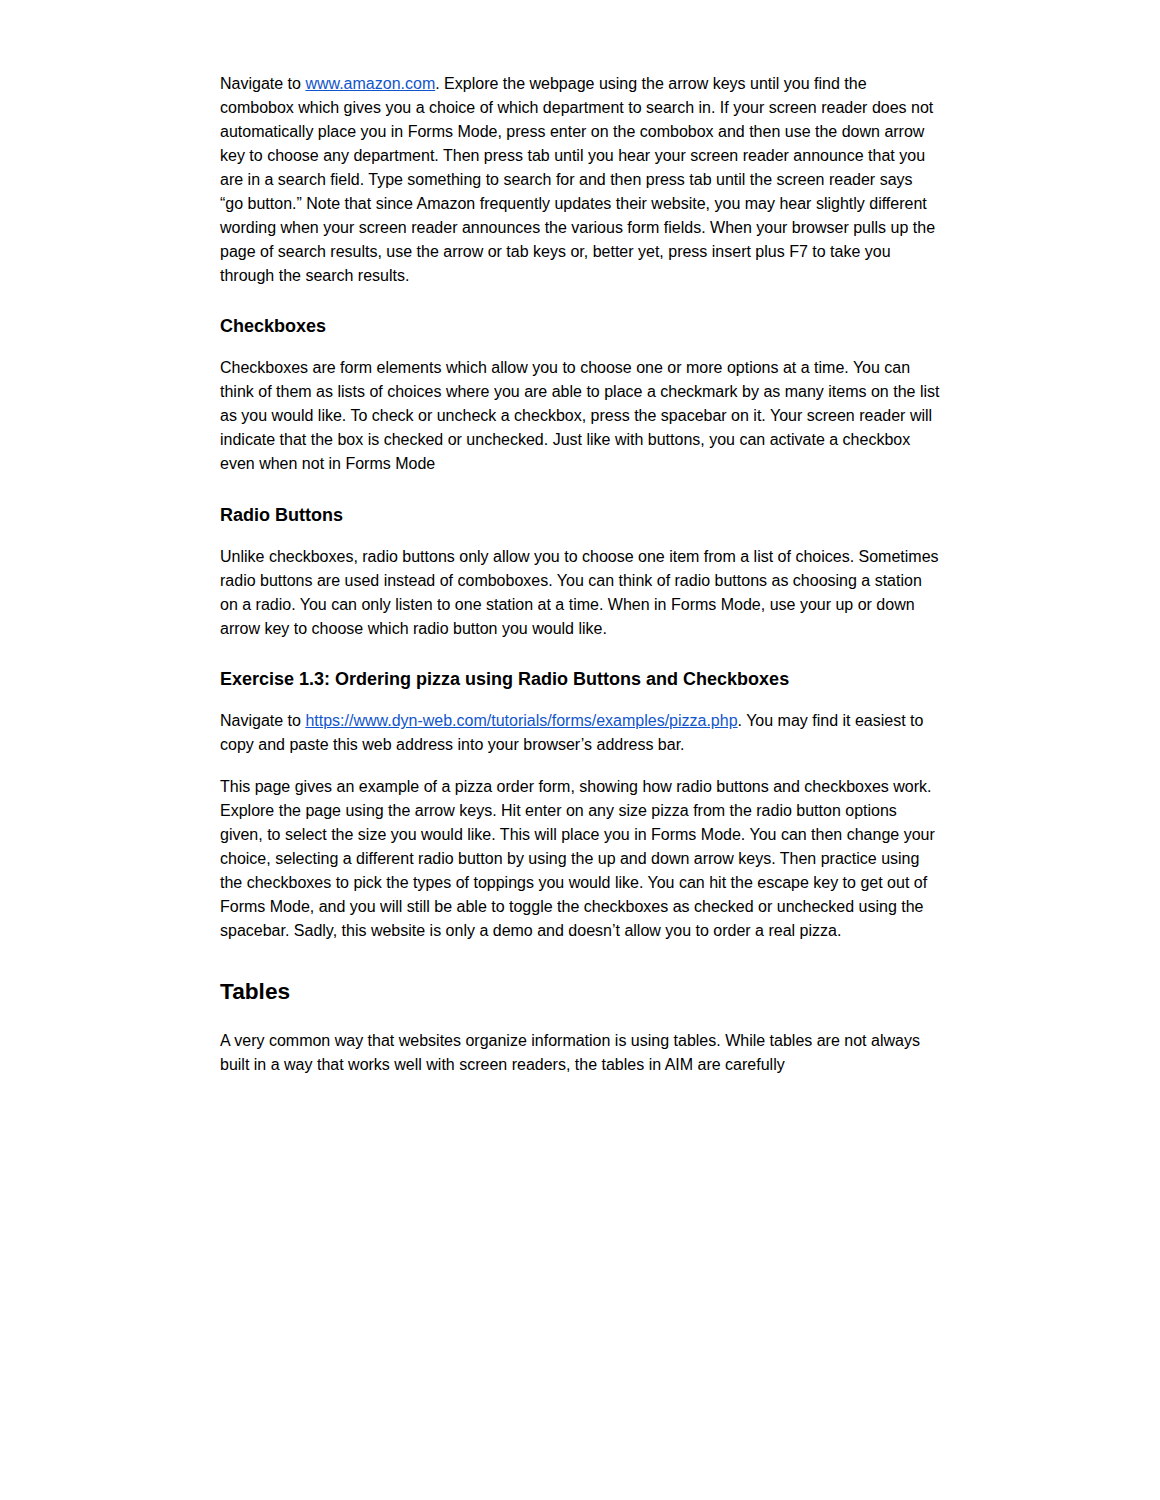Navigate to www.amazon.com. Explore the webpage using the arrow keys until you find the combobox which gives you a choice of which department to search in. If your screen reader does not automatically place you in Forms Mode, press enter on the combobox and then use the down arrow key to choose any department. Then press tab until you hear your screen reader announce that you are in a search field. Type something to search for and then press tab until the screen reader says “go button.” Note that since Amazon frequently updates their website, you may hear slightly different wording when your screen reader announces the various form fields. When your browser pulls up the page of search results, use the arrow or tab keys or, better yet, press insert plus F7 to take you through the search results.
Checkboxes
Checkboxes are form elements which allow you to choose one or more options at a time. You can think of them as lists of choices where you are able to place a checkmark by as many items on the list as you would like. To check or uncheck a checkbox, press the spacebar on it. Your screen reader will indicate that the box is checked or unchecked. Just like with buttons, you can activate a checkbox even when not in Forms Mode
Radio Buttons
Unlike checkboxes, radio buttons only allow you to choose one item from a list of choices. Sometimes radio buttons are used instead of comboboxes. You can think of radio buttons as choosing a station on a radio. You can only listen to one station at a time. When in Forms Mode, use your up or down arrow key to choose which radio button you would like.
Exercise 1.3: Ordering pizza using Radio Buttons and Checkboxes
Navigate to https://www.dyn-web.com/tutorials/forms/examples/pizza.php. You may find it easiest to copy and paste this web address into your browser’s address bar.
This page gives an example of a pizza order form, showing how radio buttons and checkboxes work. Explore the page using the arrow keys. Hit enter on any size pizza from the radio button options given, to select the size you would like. This will place you in Forms Mode. You can then change your choice, selecting a different radio button by using the up and down arrow keys. Then practice using the checkboxes to pick the types of toppings you would like. You can hit the escape key to get out of Forms Mode, and you will still be able to toggle the checkboxes as checked or unchecked using the spacebar. Sadly, this website is only a demo and doesn’t allow you to order a real pizza.
Tables
A very common way that websites organize information is using tables. While tables are not always built in a way that works well with screen readers, the tables in AIM are carefully